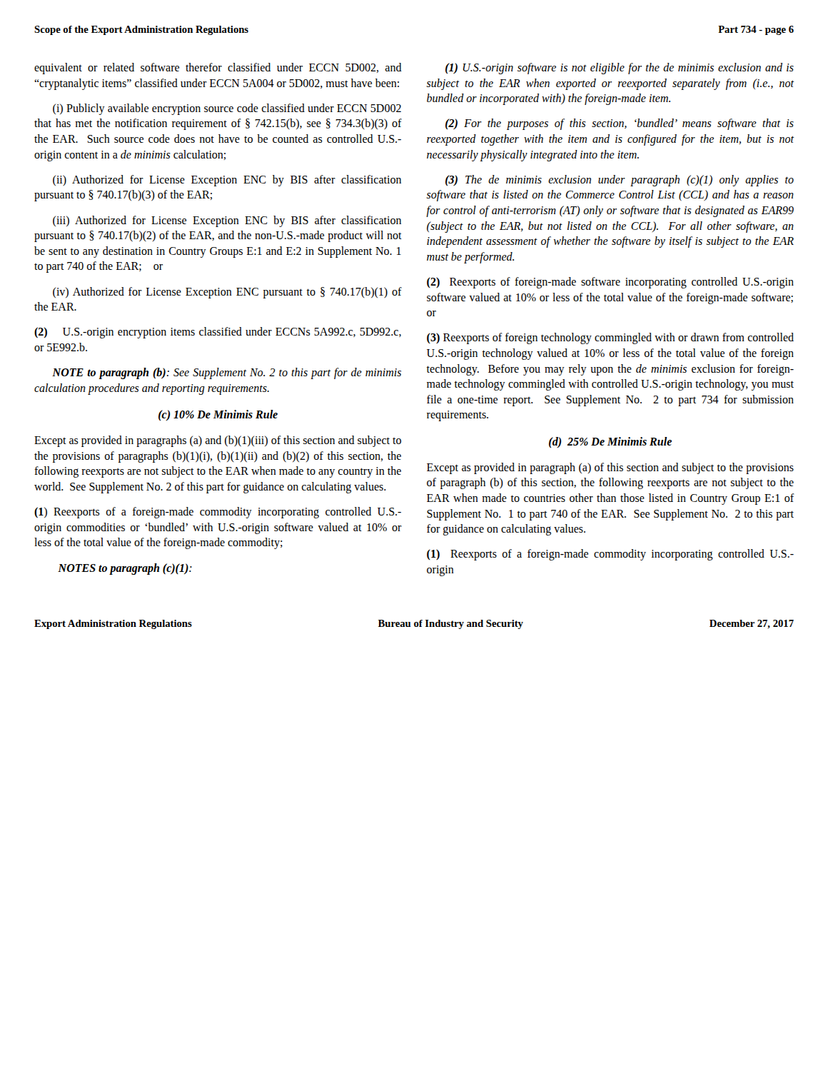Scope of the Export Administration Regulations Part 734 - page 6
equivalent or related software therefor classified under ECCN 5D002, and “cryptanalytic items” classified under ECCN 5A004 or 5D002, must have been:
(i) Publicly available encryption source code classified under ECCN 5D002 that has met the notification requirement of § 742.15(b), see § 734.3(b)(3) of the EAR. Such source code does not have to be counted as controlled U.S.-origin content in a de minimis calculation;
(ii) Authorized for License Exception ENC by BIS after classification pursuant to § 740.17(b)(3) of the EAR;
(iii) Authorized for License Exception ENC by BIS after classification pursuant to § 740.17(b)(2) of the EAR, and the non-U.S.-made product will not be sent to any destination in Country Groups E:1 and E:2 in Supplement No. 1 to part 740 of the EAR; or
(iv) Authorized for License Exception ENC pursuant to § 740.17(b)(1) of the EAR.
(2) U.S.-origin encryption items classified under ECCNs 5A992.c, 5D992.c, or 5E992.b.
NOTE to paragraph (b): See Supplement No. 2 to this part for de minimis calculation procedures and reporting requirements.
(c) 10% De Minimis Rule
Except as provided in paragraphs (a) and (b)(1)(iii) of this section and subject to the provisions of paragraphs (b)(1)(i), (b)(1)(ii) and (b)(2) of this section, the following reexports are not subject to the EAR when made to any country in the world. See Supplement No. 2 of this part for guidance on calculating values.
(1) Reexports of a foreign-made commodity incorporating controlled U.S.-origin commodities or ‘bundled’ with U.S.-origin software valued at 10% or less of the total value of the foreign-made commodity;
NOTES to paragraph (c)(1):
(1) U.S.-origin software is not eligible for the de minimis exclusion and is subject to the EAR when exported or reexported separately from (i.e., not bundled or incorporated with) the foreign-made item.
(2) For the purposes of this section, ‘bundled’ means software that is reexported together with the item and is configured for the item, but is not necessarily physically integrated into the item.
(3) The de minimis exclusion under paragraph (c)(1) only applies to software that is listed on the Commerce Control List (CCL) and has a reason for control of anti-terrorism (AT) only or software that is designated as EAR99 (subject to the EAR, but not listed on the CCL). For all other software, an independent assessment of whether the software by itself is subject to the EAR must be performed.
(2) Reexports of foreign-made software incorporating controlled U.S.-origin software valued at 10% or less of the total value of the foreign-made software; or
(3) Reexports of foreign technology commingled with or drawn from controlled U.S.-origin technology valued at 10% or less of the total value of the foreign technology. Before you may rely upon the de minimis exclusion for foreign-made technology commingled with controlled U.S.-origin technology, you must file a one-time report. See Supplement No. 2 to part 734 for submission requirements.
(d) 25% De Minimis Rule
Except as provided in paragraph (a) of this section and subject to the provisions of paragraph (b) of this section, the following reexports are not subject to the EAR when made to countries other than those listed in Country Group E:1 of Supplement No. 1 to part 740 of the EAR. See Supplement No. 2 to this part for guidance on calculating values.
(1) Reexports of a foreign-made commodity incorporating controlled U.S.-origin
Export Administration Regulations Bureau of Industry and Security December 27, 2017